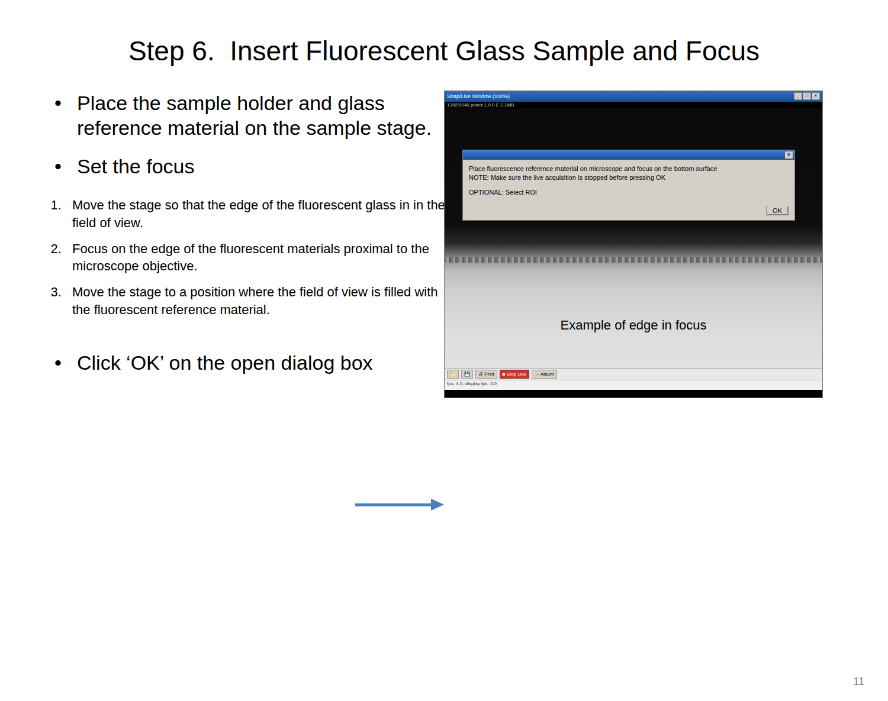Step 6. Insert Fluorescent Glass Sample and Focus
Place the sample holder and glass reference material on the sample stage.
Set the focus
Move the stage so that the edge of the fluorescent glass in in the field of view.
Focus on the edge of the fluorescent materials proximal to the microscope objective.
Move the stage to a position where the field of view is filled with the fluorescent reference material.
Click ‘OK’ on the open dialog box
Snap/Live Window (100%) _□✕
1392/1040 pixels 1.0 0 E 2.1MB
✕
Place fluorescence reference material on microscope and focus on the bottom surface
NOTE: Make sure the live acquisition is stopped before pressing OK
OPTIONAL: Select ROI
OK
Example of edge in focus
📁 💾 🖨 Print ■ Stop Live → Album
fps: 4.0, display fps: 4.0
11